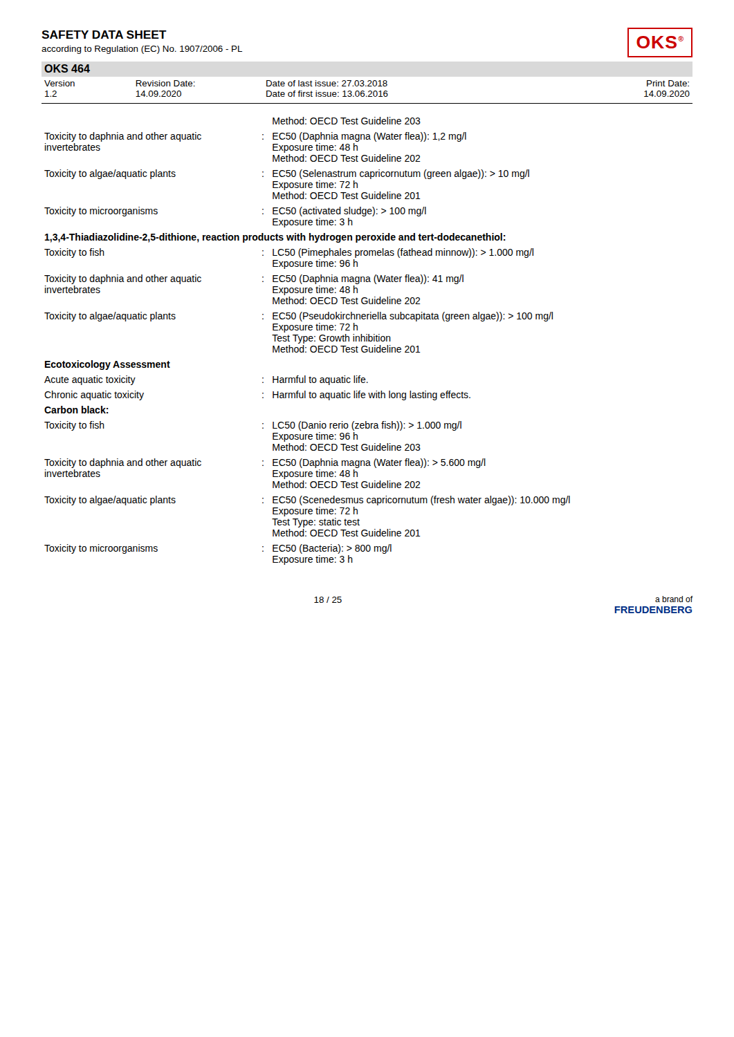OKS®
SAFETY DATA SHEET
according to Regulation (EC) No. 1907/2006 - PL
OKS 464
| Version 1.2 | Revision Date: 14.09.2020 | Date of last issue: 27.03.2018 Date of first issue: 13.06.2016 | Print Date: 14.09.2020 |
| | | Method: OECD Test Guideline 203 |
| Toxicity to daphnia and other aquatic invertebrates | : | EC50 (Daphnia magna (Water flea)): 1,2 mg/l Exposure time: 48 h Method: OECD Test Guideline 202 |
| Toxicity to algae/aquatic plants | : | EC50 (Selenastrum capricornutum (green algae)): > 10 mg/l Exposure time: 72 h Method: OECD Test Guideline 201 |
| Toxicity to microorganisms | : | EC50 (activated sludge): > 100 mg/l Exposure time: 3 h |
| 1,3,4-Thiadiazolidine-2,5-dithione, reaction products with hydrogen peroxide and tert-dodecanethiol: |
| Toxicity to fish | : | LC50 (Pimephales promelas (fathead minnow)): > 1.000 mg/l Exposure time: 96 h |
| Toxicity to daphnia and other aquatic invertebrates | : | EC50 (Daphnia magna (Water flea)): 41 mg/l Exposure time: 48 h Method: OECD Test Guideline 202 |
| Toxicity to algae/aquatic plants | : | EC50 (Pseudokirchneriella subcapitata (green algae)): > 100 mg/l Exposure time: 72 h Test Type: Growth inhibition Method: OECD Test Guideline 201 |
| Ecotoxicology Assessment |
| Acute aquatic toxicity | : | Harmful to aquatic life. |
| Chronic aquatic toxicity | : | Harmful to aquatic life with long lasting effects. |
| Carbon black: |
| Toxicity to fish | : | LC50 (Danio rerio (zebra fish)): > 1.000 mg/l Exposure time: 96 h Method: OECD Test Guideline 203 |
| Toxicity to daphnia and other aquatic invertebrates | : | EC50 (Daphnia magna (Water flea)): > 5.600 mg/l Exposure time: 48 h Method: OECD Test Guideline 202 |
| Toxicity to algae/aquatic plants | : | EC50 (Scenedesmus capricornutum (fresh water algae)): 10.000 mg/l Exposure time: 72 h Test Type: static test Method: OECD Test Guideline 201 |
| Toxicity to microorganisms | : | EC50 (Bacteria): > 800 mg/l Exposure time: 3 h |
a brand of
FREUDENBERG
18 / 25